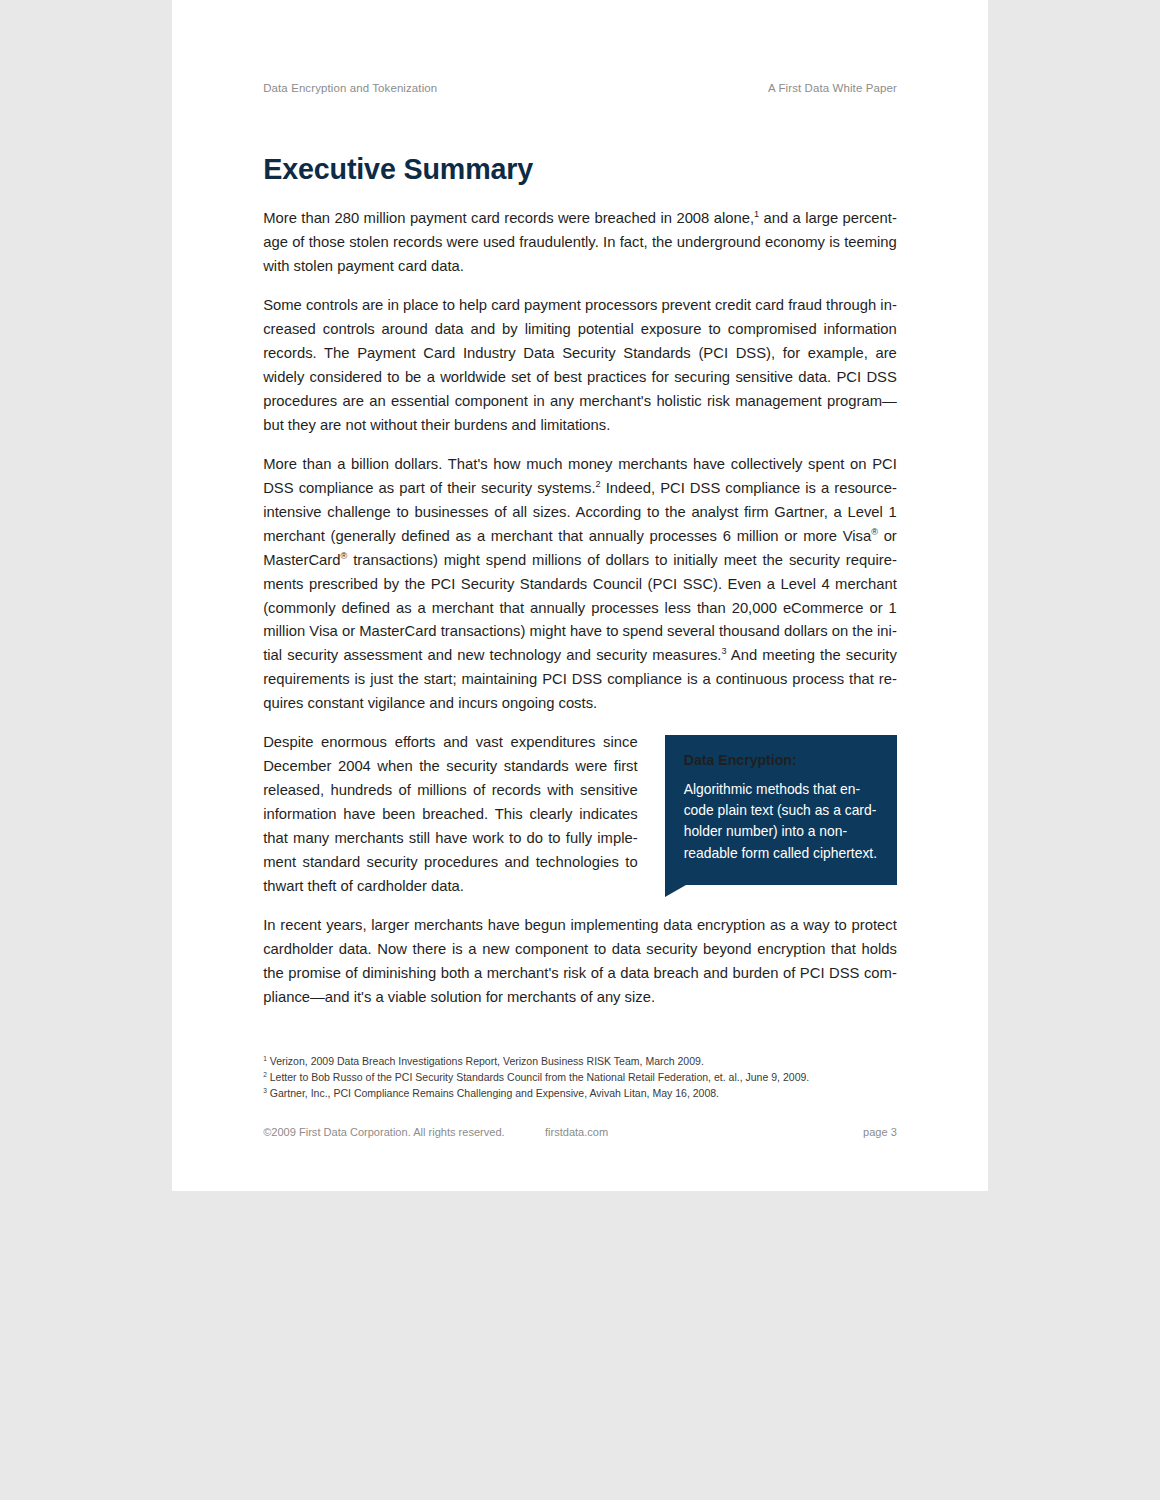Data Encryption and Tokenization
A First Data White Paper
Executive Summary
More than 280 million payment card records were breached in 2008 alone,1 and a large percentage of those stolen records were used fraudulently. In fact, the underground economy is teeming with stolen payment card data.
Some controls are in place to help card payment processors prevent credit card fraud through increased controls around data and by limiting potential exposure to compromised information records. The Payment Card Industry Data Security Standards (PCI DSS), for example, are widely considered to be a worldwide set of best practices for securing sensitive data. PCI DSS procedures are an essential component in any merchant's holistic risk management program—but they are not without their burdens and limitations.
More than a billion dollars. That's how much money merchants have collectively spent on PCI DSS compliance as part of their security systems.2 Indeed, PCI DSS compliance is a resource-intensive challenge to businesses of all sizes. According to the analyst firm Gartner, a Level 1 merchant (generally defined as a merchant that annually processes 6 million or more Visa® or MasterCard® transactions) might spend millions of dollars to initially meet the security requirements prescribed by the PCI Security Standards Council (PCI SSC). Even a Level 4 merchant (commonly defined as a merchant that annually processes less than 20,000 eCommerce or 1 million Visa or MasterCard transactions) might have to spend several thousand dollars on the initial security assessment and new technology and security measures.3 And meeting the security requirements is just the start; maintaining PCI DSS compliance is a continuous process that requires constant vigilance and incurs ongoing costs.
Data Encryption:
Algorithmic methods that encode plain text (such as a cardholder number) into a non-readable form called ciphertext.
Despite enormous efforts and vast expenditures since December 2004 when the security standards were first released, hundreds of millions of records with sensitive information have been breached. This clearly indicates that many merchants still have work to do to fully implement standard security procedures and technologies to thwart theft of cardholder data.
In recent years, larger merchants have begun implementing data encryption as a way to protect cardholder data. Now there is a new component to data security beyond encryption that holds the promise of diminishing both a merchant's risk of a data breach and burden of PCI DSS compliance—and it's a viable solution for merchants of any size.
1 Verizon, 2009 Data Breach Investigations Report, Verizon Business RISK Team, March 2009.
2 Letter to Bob Russo of the PCI Security Standards Council from the National Retail Federation, et. al., June 9, 2009.
3 Gartner, Inc., PCI Compliance Remains Challenging and Expensive, Avivah Litan, May 16, 2008.
©2009 First Data Corporation. All rights reserved.
firstdata.com
page 3